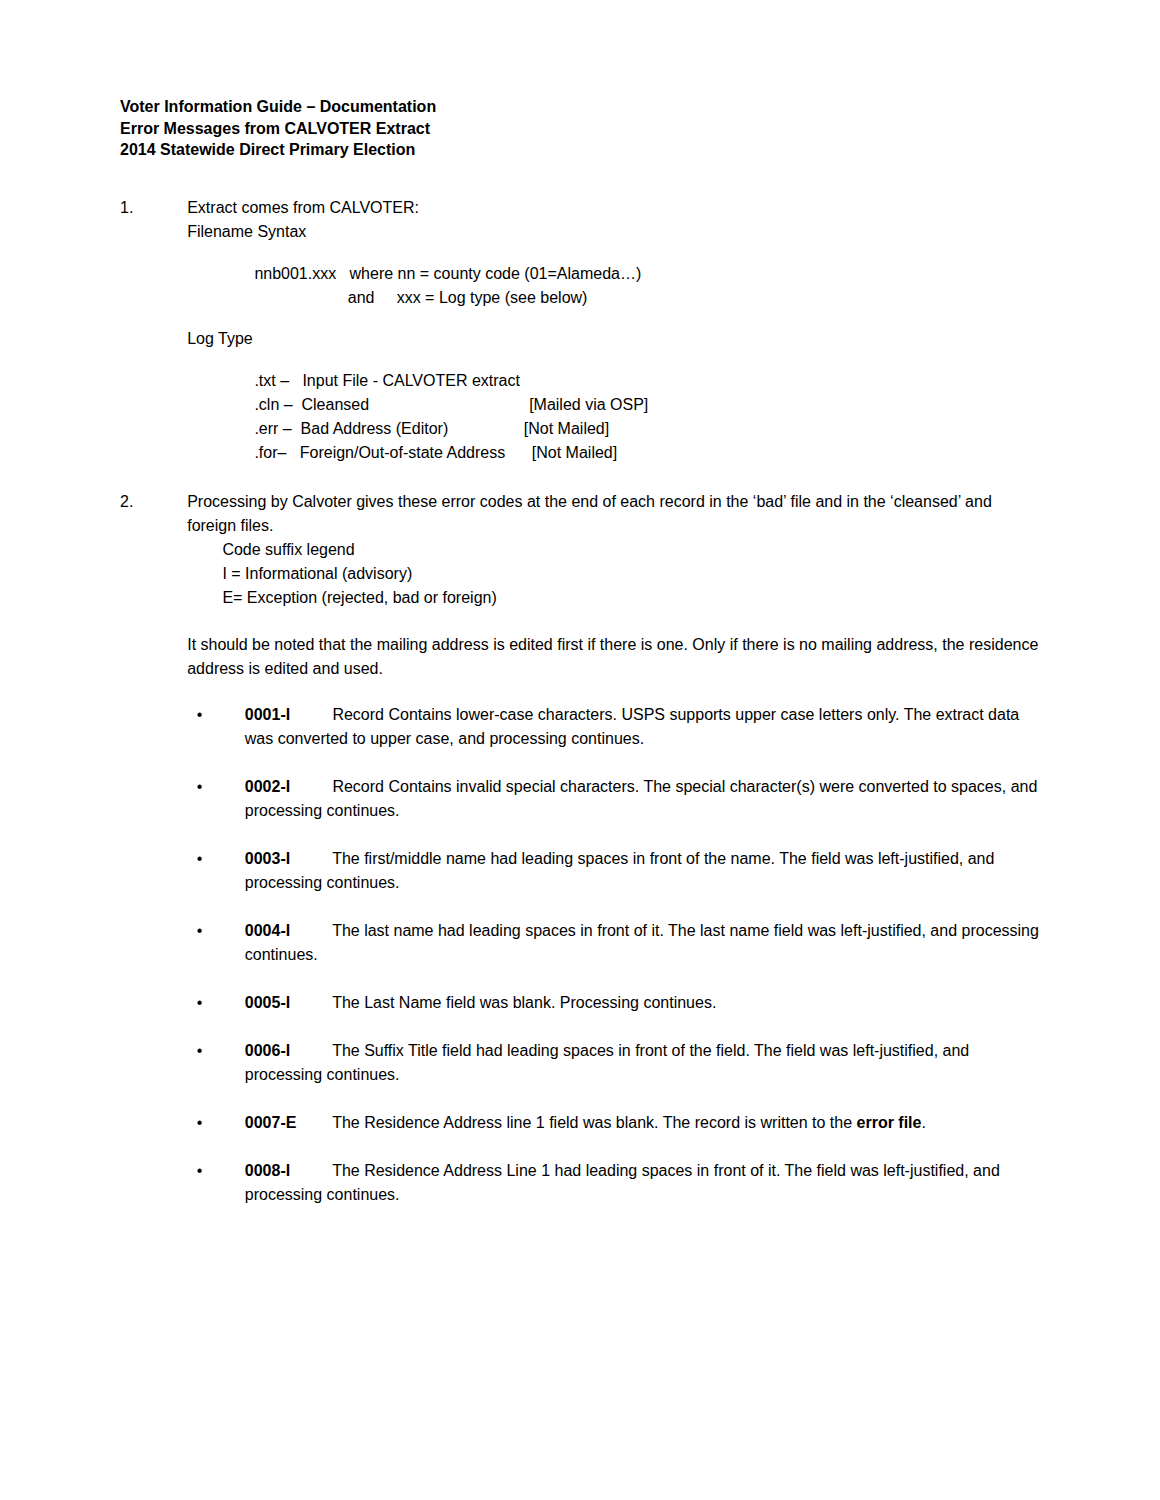Voter Information Guide – Documentation
Error Messages from CALVOTER Extract
2014 Statewide Direct Primary Election
1. Extract comes from CALVOTER:
Filename Syntax
nnb001.xxx where nn = county code (01=Alameda…)
and xxx = Log type (see below)
Log Type
.txt – Input File - CALVOTER extract
.cln – Cleansed [Mailed via OSP]
.err – Bad Address (Editor) [Not Mailed]
.for– Foreign/Out-of-state Address [Not Mailed]
2. Processing by Calvoter gives these error codes at the end of each record in the ‘bad’ file and in the ‘cleansed’ and foreign files.
Code suffix legend
I = Informational (advisory)
E= Exception (rejected, bad or foreign)
It should be noted that the mailing address is edited first if there is one. Only if there is no mailing address, the residence address is edited and used.
0001-I Record Contains lower-case characters. USPS supports upper case letters only. The extract data was converted to upper case, and processing continues.
0002-I Record Contains invalid special characters. The special character(s) were converted to spaces, and processing continues.
0003-I The first/middle name had leading spaces in front of the name. The field was left-justified, and processing continues.
0004-I The last name had leading spaces in front of it. The last name field was left-justified, and processing continues.
0005-I The Last Name field was blank. Processing continues.
0006-I The Suffix Title field had leading spaces in front of the field. The field was left-justified, and processing continues.
0007-E The Residence Address line 1 field was blank. The record is written to the error file.
0008-I The Residence Address Line 1 had leading spaces in front of it. The field was left-justified, and processing continues.